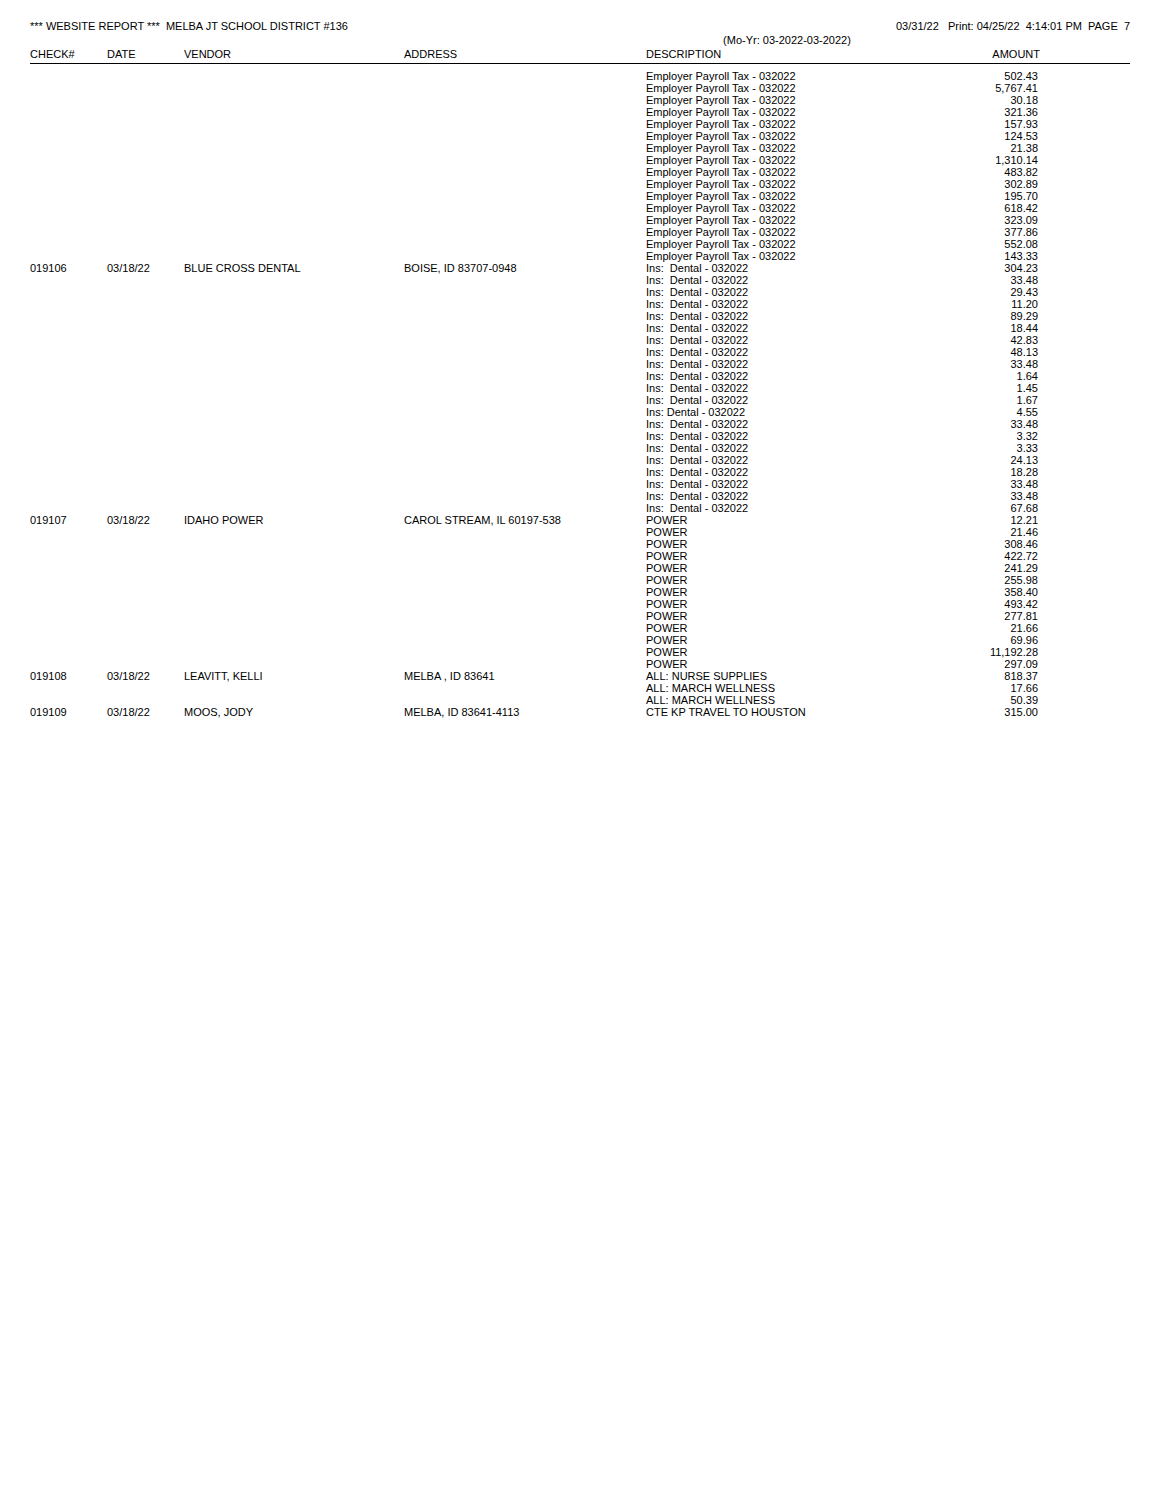*** WEBSITE REPORT *** MELBA JT SCHOOL DISTRICT #136
03/31/22 Print: 04/25/22 4:14:01 PM PAGE 7
| | | | | (Mo-Yr: 03-2022-03-2022) | | |
| --- | --- | --- | --- | --- | --- | --- |
| CHECK# | DATE | VENDOR | ADDRESS | DESCRIPTION | AMOUNT | |
| | | | | Employer Payroll Tax - 032022 | 502.43 | |
| | | | | Employer Payroll Tax - 032022 | 5,767.41 | |
| | | | | Employer Payroll Tax - 032022 | 30.18 | |
| | | | | Employer Payroll Tax - 032022 | 321.36 | |
| | | | | Employer Payroll Tax - 032022 | 157.93 | |
| | | | | Employer Payroll Tax - 032022 | 124.53 | |
| | | | | Employer Payroll Tax - 032022 | 21.38 | |
| | | | | Employer Payroll Tax - 032022 | 1,310.14 | |
| | | | | Employer Payroll Tax - 032022 | 483.82 | |
| | | | | Employer Payroll Tax - 032022 | 302.89 | |
| | | | | Employer Payroll Tax - 032022 | 195.70 | |
| | | | | Employer Payroll Tax - 032022 | 618.42 | |
| | | | | Employer Payroll Tax - 032022 | 323.09 | |
| | | | | Employer Payroll Tax - 032022 | 377.86 | |
| | | | | Employer Payroll Tax - 032022 | 552.08 | |
| | | | | Employer Payroll Tax - 032022 | 143.33 | |
| 019106 | 03/18/22 | BLUE CROSS DENTAL | BOISE, ID 83707-0948 | Ins: Dental - 032022 | 304.23 | |
| | | | | Ins: Dental - 032022 | 33.48 | |
| | | | | Ins: Dental - 032022 | 29.43 | |
| | | | | Ins: Dental - 032022 | 11.20 | |
| | | | | Ins: Dental - 032022 | 89.29 | |
| | | | | Ins: Dental - 032022 | 18.44 | |
| | | | | Ins: Dental - 032022 | 42.83 | |
| | | | | Ins: Dental - 032022 | 48.13 | |
| | | | | Ins: Dental - 032022 | 33.48 | |
| | | | | Ins: Dental - 032022 | 1.64 | |
| | | | | Ins: Dental - 032022 | 1.45 | |
| | | | | Ins: Dental - 032022 | 1.67 | |
| | | | | Ins: Dental - 032022 | 4.55 | |
| | | | | Ins: Dental - 032022 | 33.48 | |
| | | | | Ins: Dental - 032022 | 3.32 | |
| | | | | Ins: Dental - 032022 | 3.33 | |
| | | | | Ins: Dental - 032022 | 24.13 | |
| | | | | Ins: Dental - 032022 | 18.28 | |
| | | | | Ins: Dental - 032022 | 33.48 | |
| | | | | Ins: Dental - 032022 | 33.48 | |
| | | | | Ins: Dental - 032022 | 67.68 | |
| 019107 | 03/18/22 | IDAHO POWER | CAROL STREAM, IL 60197-538 | POWER | 12.21 | |
| | | | | POWER | 21.46 | |
| | | | | POWER | 308.46 | |
| | | | | POWER | 422.72 | |
| | | | | POWER | 241.29 | |
| | | | | POWER | 255.98 | |
| | | | | POWER | 358.40 | |
| | | | | POWER | 493.42 | |
| | | | | POWER | 277.81 | |
| | | | | POWER | 21.66 | |
| | | | | POWER | 69.96 | |
| | | | | POWER | 11,192.28 | |
| | | | | POWER | 297.09 | |
| 019108 | 03/18/22 | LEAVITT, KELLI | MELBA , ID 83641 | ALL: NURSE SUPPLIES | 818.37 | |
| | | | | ALL: MARCH WELLNESS | 17.66 | |
| | | | | ALL: MARCH WELLNESS | 50.39 | |
| 019109 | 03/18/22 | MOOS, JODY | MELBA, ID 83641-4113 | CTE KP TRAVEL TO HOUSTON | 315.00 | |